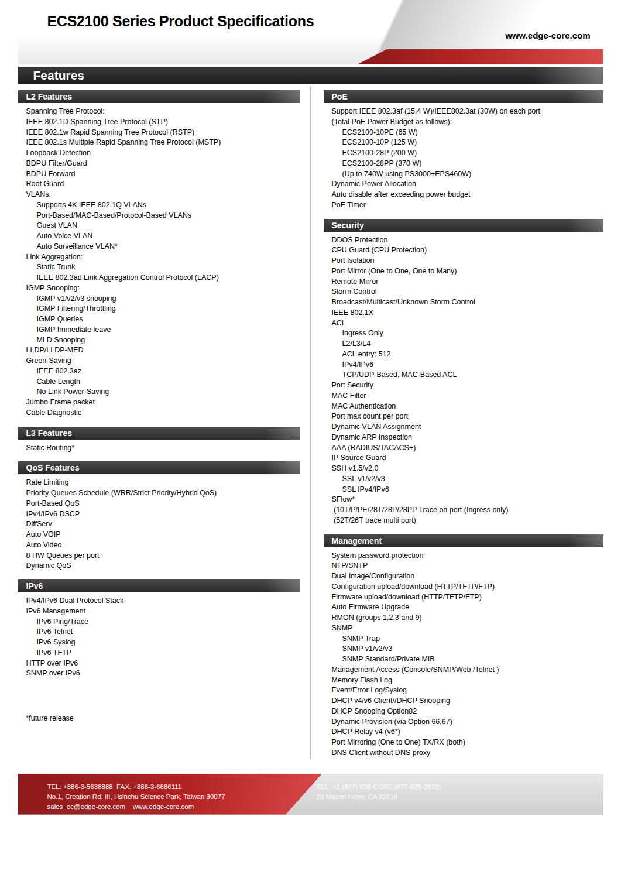ECS2100 Series Product Specifications
www.edge-core.com
Features
L2 Features
Spanning Tree Protocol:
IEEE 802.1D Spanning Tree Protocol (STP)
IEEE 802.1w Rapid Spanning Tree Protocol (RSTP)
IEEE 802.1s Multiple Rapid Spanning Tree Protocol (MSTP)
Loopback Detection
BDPU Filter/Guard
BDPU Forward
Root Guard
VLANs:
Supports 4K IEEE 802.1Q VLANs
Port-Based/MAC-Based/Protocol-Based VLANs
Guest VLAN
Auto Voice VLAN
Auto Surveillance VLAN*
Link Aggregation:
Static Trunk
IEEE 802.3ad Link Aggregation Control Protocol (LACP)
IGMP Snooping:
IGMP v1/v2/v3 snooping
IGMP Filtering/Throttling
IGMP Queries
IGMP Immediate leave
MLD Snooping
LLDP/LLDP-MED
Green-Saving
IEEE 802.3az
Cable Length
No Link Power-Saving
Jumbo Frame packet
Cable Diagnostic
L3 Features
Static Routing*
QoS Features
Rate Limiting
Priority Queues Schedule (WRR/Strict Priority/Hybrid QoS)
Port-Based QoS
IPv4/IPv6 DSCP
DiffServ
Auto VOIP
Auto Video
8 HW Queues per port
Dynamic QoS
IPv6
IPv4/IPv6 Dual Protocol Stack
IPv6 Management
IPv6 Ping/Trace
IPv6 Telnet
IPv6 Syslog
IPv6 TFTP
HTTP over IPv6
SNMP over IPv6
*future release
PoE
Support IEEE 802.3af (15.4 W)/IEEE802.3at (30W) on each port
(Total PoE Power Budget as follows):
ECS2100-10PE (65 W)
ECS2100-10P (125 W)
ECS2100-28P (200 W)
ECS2100-28PP (370 W)
(Up to 740W using PS3000+EPS460W)
Dynamic Power Allocation
Auto disable after exceeding power budget
PoE Timer
Security
DDOS Protection
CPU Guard (CPU Protection)
Port Isolation
Port Mirror (One to One, One to Many)
Remote Mirror
Storm Control
Broadcast/Multicast/Unknown Storm Control
IEEE 802.1X
ACL
Ingress Only
L2/L3/L4
ACL entry: 512
IPv4/IPv6
TCP/UDP-Based, MAC-Based ACL
Port Security
MAC Filter
MAC Authentication
Port max count per port
Dynamic VLAN Assignment
Dynamic ARP Inspection
AAA (RADIUS/TACACS+)
IP Source Guard
SSH v1.5/v2.0
SSL v1/v2/v3
SSL IPv4/IPv6
SFlow*
(10T/P/PE/28T/28P/28PP Trace on port (Ingress only)
(52T/26T trace multi port)
Management
System password protection
NTP/SNTP
Dual Image/Configuration
Configuration upload/download (HTTP/TFTP/FTP)
Firmware upload/download (HTTP/TFTP/FTP)
Auto Firmware Upgrade
RMON (groups 1,2,3 and 9)
SNMP
SNMP Trap
SNMP v1/v2/v3
SNMP Standard/Private MIB
Management Access (Console/SNMP/Web /Telnet )
Memory Flash Log
Event/Error Log/Syslog
DHCP v4/v6 Client//DHCP Snooping
DHCP Snooping Option82
Dynamic Provision (via Option 66,67)
DHCP Relay v4 (v6*)
Port Mirroring (One to One) TX/RX (both)
DNS Client without DNS proxy
TEL: +886-3-5638888 FAX: +886-3-6686111
No.1, Creation Rd. III, Hsinchu Science Park, Taiwan 30077
sales_ec@edge-core.com www.edge-core.com
TEL: +1 (877) 828-CORE (877-828-2673)
20 Mason Irvine, CA 92618